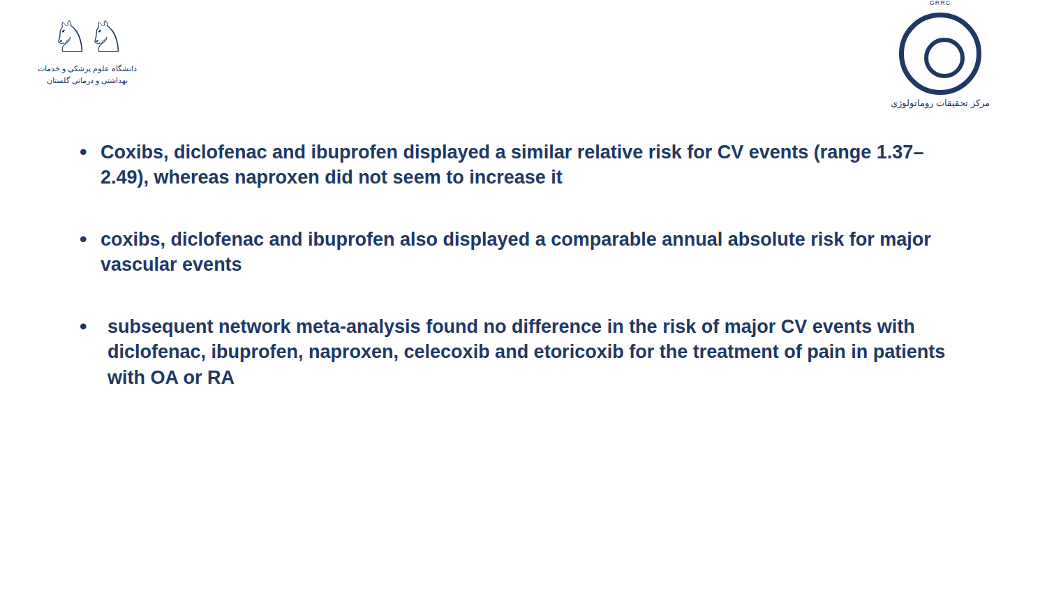♘♘
دانشگاه علوم پزشکی و خدمات
بهداشتی و درمانی گلستان
مرکز تحقیقات روماتولوژی
Coxibs, diclofenac and ibuprofen displayed a similar relative risk for CV events (range 1.37–2.49), whereas naproxen did not seem to increase it
coxibs, diclofenac and ibuprofen also displayed a comparable annual absolute risk for major vascular events
subsequent network meta-analysis found no difference in the risk of major CV events with diclofenac, ibuprofen, naproxen, celecoxib and etoricoxib for the treatment of pain in patients with OA or RA